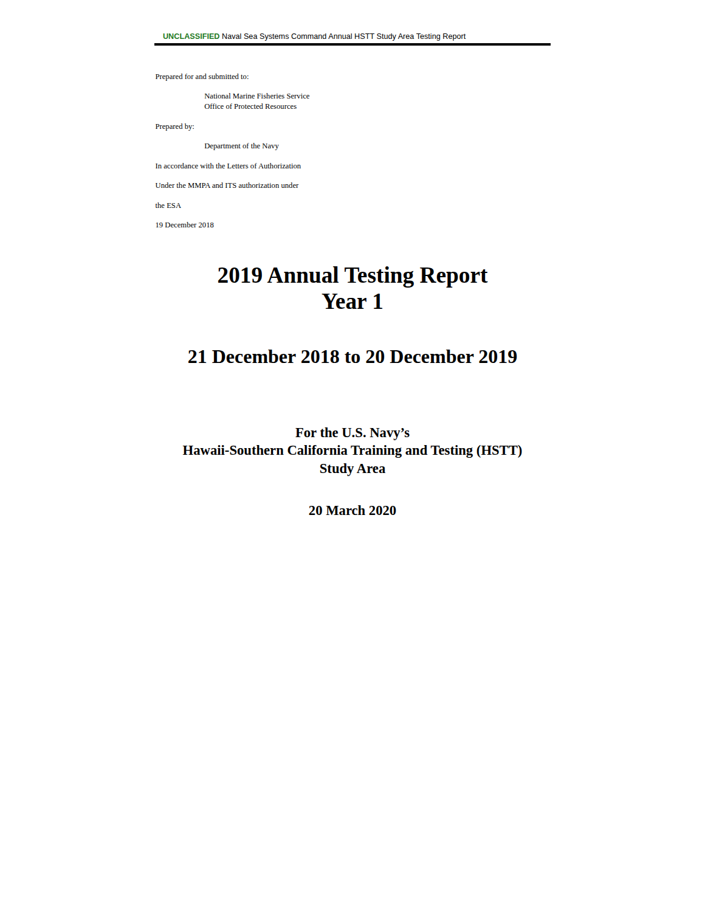UNCLASSIFIED Naval Sea Systems Command Annual HSTT Study Area Testing Report
Prepared for and submitted to:
National Marine Fisheries Service
Office of Protected Resources
Prepared by:
Department of the Navy
In accordance with the Letters of Authorization
Under the MMPA and ITS authorization under
the ESA
19 December 2018
2019 Annual Testing Report Year 1
21 December 2018 to 20 December 2019
For the U.S. Navy’s Hawaii-Southern California Training and Testing (HSTT) Study Area
20 March 2020